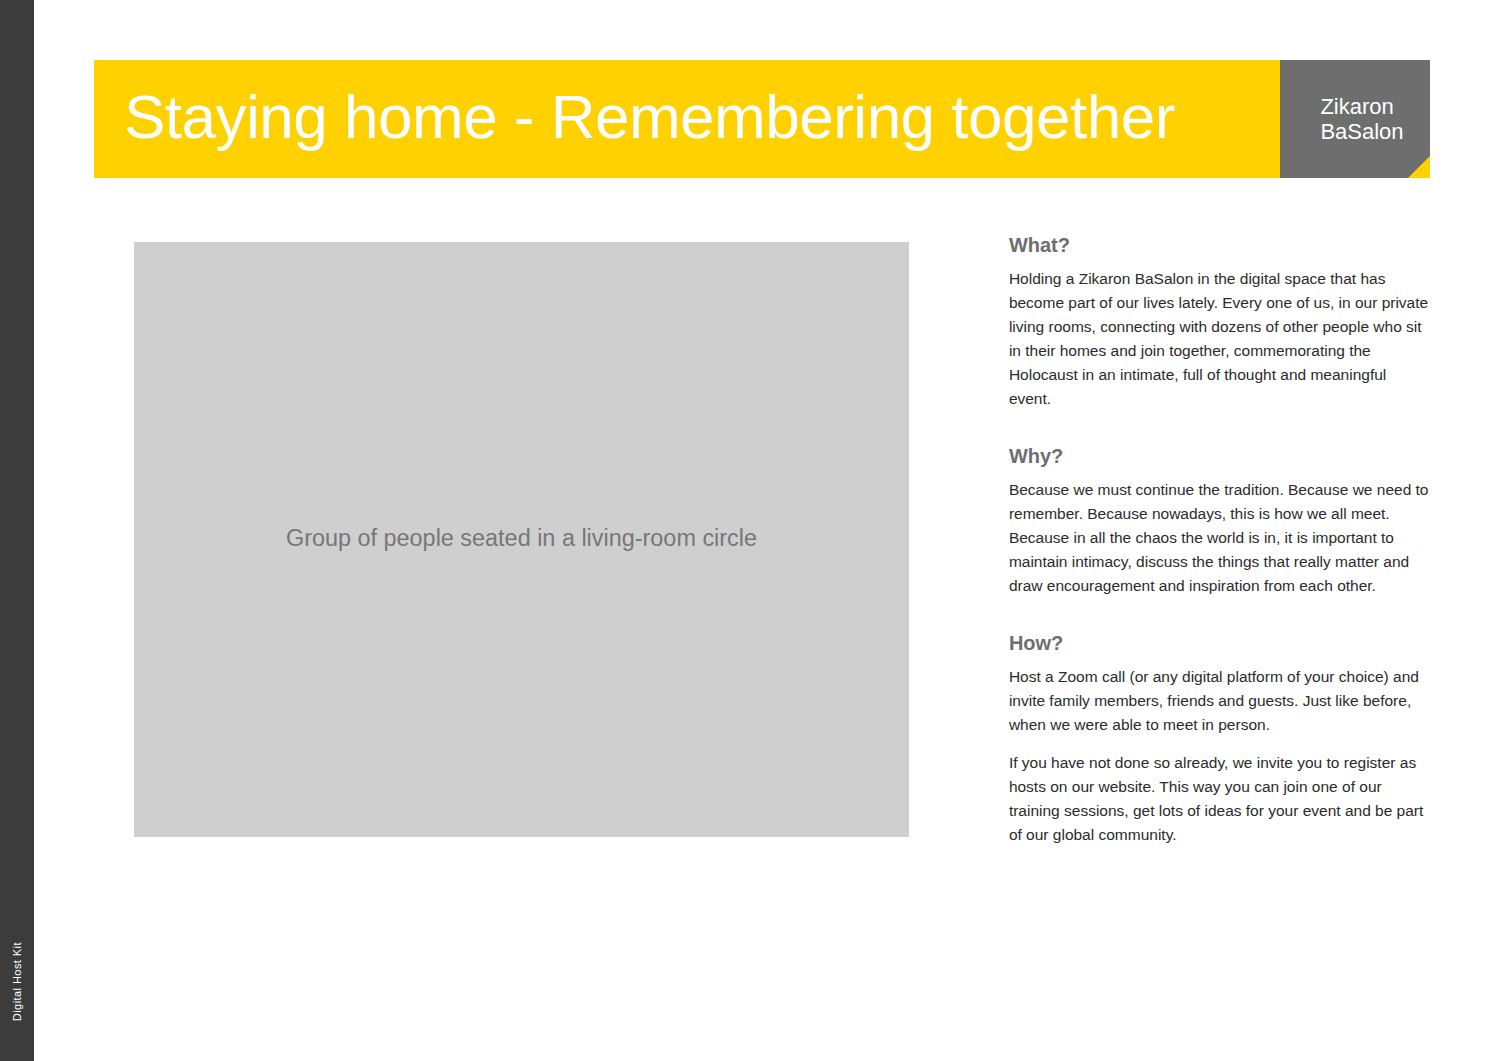Digital Host Kit
Staying home - Remembering together
Zikaron
BaSalon
What?
Holding a Zikaron BaSalon in the digital space that has become part of our lives lately. Every one of us, in our private living rooms, connecting with dozens of other people who sit in their homes and join together, commemorating the Holocaust in an intimate, full of thought and meaningful event.
Why?
Because we must continue the tradition. Because we need to remember. Because nowadays, this is how we all meet. Because in all the chaos the world is in, it is important to maintain intimacy, discuss the things that really matter and draw encouragement and inspiration from each other.
How?
Host a Zoom call (or any digital platform of your choice) and invite family members, friends and guests. Just like before, when we were able to meet in person.
If you have not done so already, we invite you to register as hosts on our website. This way you can join one of our training sessions, get lots of ideas for your event and be part of our global community.